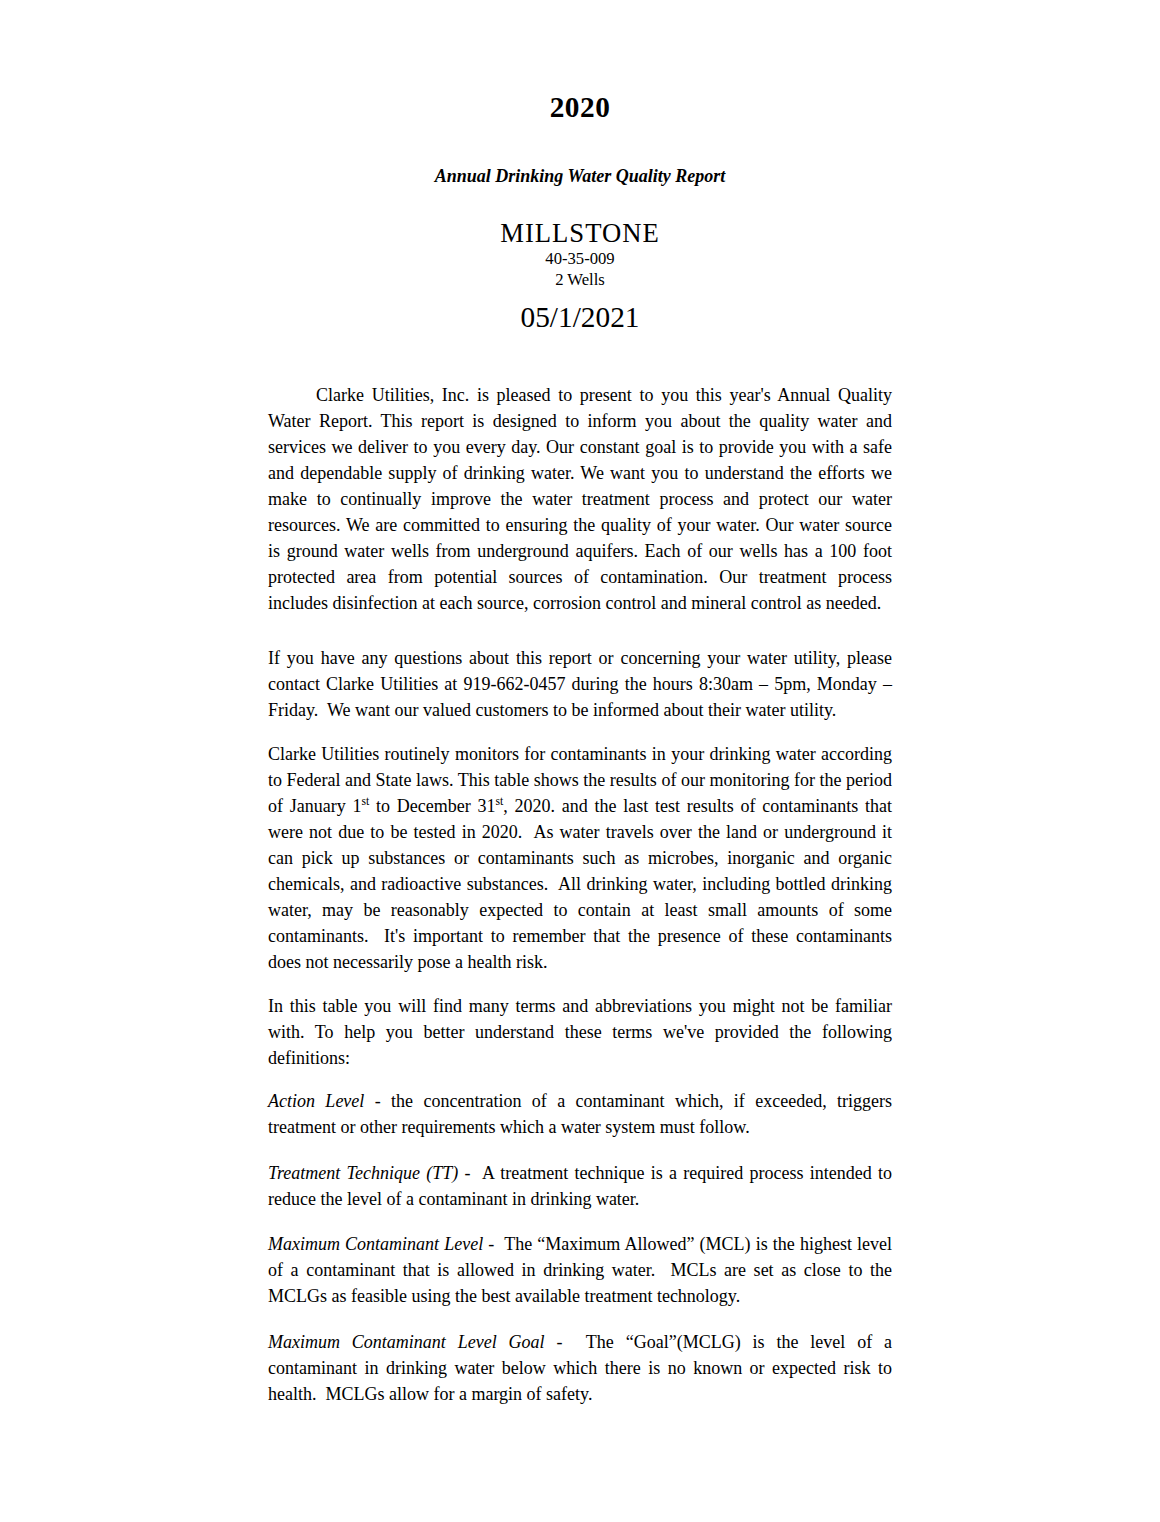2020
Annual Drinking Water Quality Report
MILLSTONE
40-35-009
2 Wells
05/1/2021
Clarke Utilities, Inc. is pleased to present to you this year's Annual Quality Water Report. This report is designed to inform you about the quality water and services we deliver to you every day. Our constant goal is to provide you with a safe and dependable supply of drinking water. We want you to understand the efforts we make to continually improve the water treatment process and protect our water resources. We are committed to ensuring the quality of your water. Our water source is ground water wells from underground aquifers. Each of our wells has a 100 foot protected area from potential sources of contamination. Our treatment process includes disinfection at each source, corrosion control and mineral control as needed.
If you have any questions about this report or concerning your water utility, please contact Clarke Utilities at 919-662-0457 during the hours 8:30am – 5pm, Monday – Friday. We want our valued customers to be informed about their water utility.
Clarke Utilities routinely monitors for contaminants in your drinking water according to Federal and State laws. This table shows the results of our monitoring for the period of January 1st to December 31st, 2020. and the last test results of contaminants that were not due to be tested in 2020. As water travels over the land or underground it can pick up substances or contaminants such as microbes, inorganic and organic chemicals, and radioactive substances. All drinking water, including bottled drinking water, may be reasonably expected to contain at least small amounts of some contaminants. It's important to remember that the presence of these contaminants does not necessarily pose a health risk.
In this table you will find many terms and abbreviations you might not be familiar with. To help you better understand these terms we've provided the following definitions:
Action Level - the concentration of a contaminant which, if exceeded, triggers treatment or other requirements which a water system must follow.
Treatment Technique (TT) - A treatment technique is a required process intended to reduce the level of a contaminant in drinking water.
Maximum Contaminant Level - The “Maximum Allowed” (MCL) is the highest level of a contaminant that is allowed in drinking water. MCLs are set as close to the MCLGs as feasible using the best available treatment technology.
Maximum Contaminant Level Goal - The “Goal”(MCLG) is the level of a contaminant in drinking water below which there is no known or expected risk to health. MCLGs allow for a margin of safety.